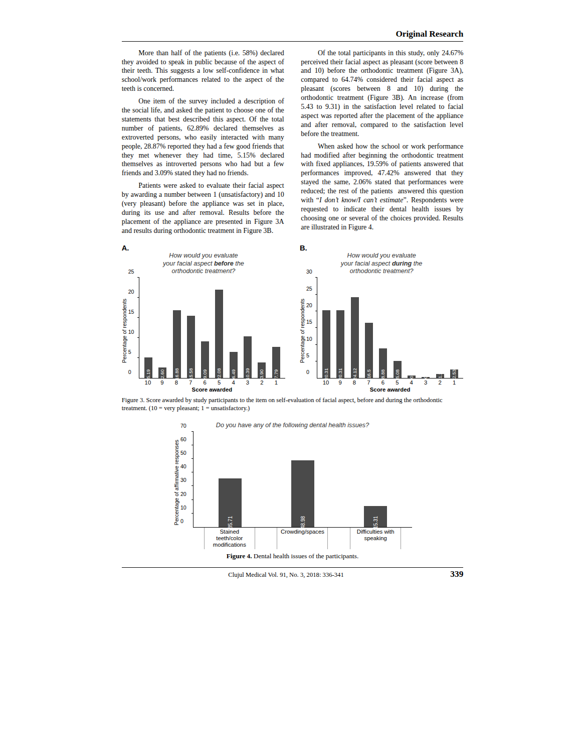Original Research
More than half of the patients (i.e. 58%) declared they avoided to speak in public because of the aspect of their teeth. This suggests a low self-confidence in what school/work performances related to the aspect of the teeth is concerned.
One item of the survey included a description of the social life, and asked the patient to choose one of the statements that best described this aspect. Of the total number of patients, 62.89% declared themselves as extroverted persons, who easily interacted with many people, 28.87% reported they had a few good friends that they met whenever they had time, 5.15% declared themselves as introverted persons who had but a few friends and 3.09% stated they had no friends.
Patients were asked to evaluate their facial aspect by awarding a number between 1 (unsatisfactory) and 10 (very pleasant) before the appliance was set in place, during its use and after removal. Results before the placement of the appliance are presented in Figure 3A and results during orthodontic treatment in Figure 3B.
Of the total participants in this study, only 24.67% perceived their facial aspect as pleasant (score between 8 and 10) before the orthodontic treatment (Figure 3A), compared to 64.74% considered their facial aspect as pleasant (scores between 8 and 10) during the orthodontic treatment (Figure 3B). An increase (from 5.43 to 9.31) in the satisfaction level related to facial aspect was reported after the placement of the appliance and after removal, compared to the satisfaction level before the treatment.
When asked how the school or work performance had modified after beginning the orthodontic treatment with fixed appliances, 19.59% of patients answered that performances improved, 47.42% answered that they stayed the same, 2.06% stated that performances were reduced; the rest of the patients answered this question with “I don’t know/I can’t estimate”. Respondents were requested to indicate their dental health issues by choosing one or several of the choices provided. Results are illustrated in Figure 4.
A.
How would you evaluate
your facial aspect before the
orthodontic treatment?
Percentage of respondents
25
20
15
10
5
0
5.19
2.60
16.88
15.58
9.09
22.08
6.49
10.39
3.90
7.79
10
9
8
7
6
5
4
3
2
1
Score awarded
B.
How would you evaluate
your facial aspect during the
orthodontic treatment?
Percentage of respondents
30
25
20
15
10
5
0
20.31
20.31
24.12
16.5
8.88
5.08
0.72
0.28
1.27
2.53
10
9
8
7
6
5
4
3
2
1
Score awarded
Figure 3. Score awarded by study participants to the item on self-evaluation of facial aspect, before and during the orthodontic treatment. (10 = very pleasant; 1 = unsatisfactory.)
Do you have any of the following dental health issues?
Percentage of affirmative responses
70
60
50
40
30
20
10
0
35.71
48.98
15.31
Stained
teeth/color
modifications
Crowding/spaces
Difficulties with
speaking
Figure 4. Dental health issues of the participants.
Clujul Medical Vol. 91, No. 3, 2018: 336-341
339